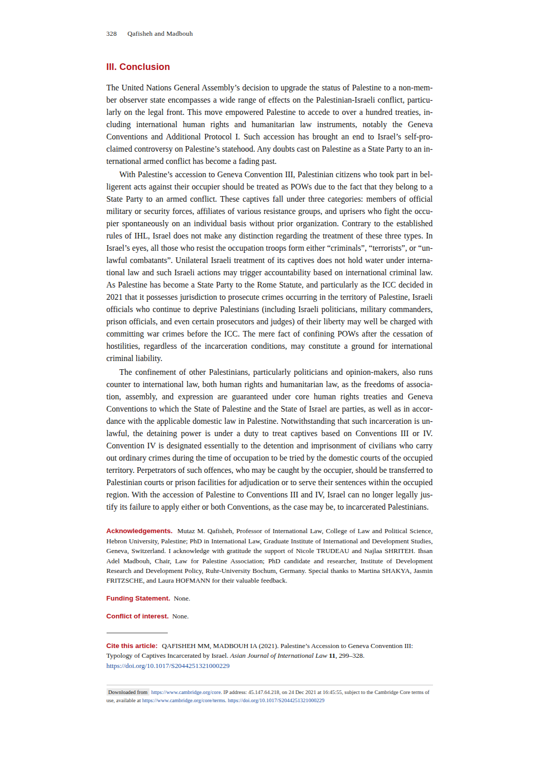328 Qafisheh and Madbouh
III. Conclusion
The United Nations General Assembly’s decision to upgrade the status of Palestine to a non-member observer state encompasses a wide range of effects on the Palestinian-Israeli conflict, particularly on the legal front. This move empowered Palestine to accede to over a hundred treaties, including international human rights and humanitarian law instruments, notably the Geneva Conventions and Additional Protocol I. Such accession has brought an end to Israel’s self-proclaimed controversy on Palestine’s statehood. Any doubts cast on Palestine as a State Party to an international armed conflict has become a fading past.
With Palestine’s accession to Geneva Convention III, Palestinian citizens who took part in belligerent acts against their occupier should be treated as POWs due to the fact that they belong to a State Party to an armed conflict. These captives fall under three categories: members of official military or security forces, affiliates of various resistance groups, and uprisers who fight the occupier spontaneously on an individual basis without prior organization. Contrary to the established rules of IHL, Israel does not make any distinction regarding the treatment of these three types. In Israel’s eyes, all those who resist the occupation troops form either “criminals”, “terrorists”, or “unlawful combatants”. Unilateral Israeli treatment of its captives does not hold water under international law and such Israeli actions may trigger accountability based on international criminal law. As Palestine has become a State Party to the Rome Statute, and particularly as the ICC decided in 2021 that it possesses jurisdiction to prosecute crimes occurring in the territory of Palestine, Israeli officials who continue to deprive Palestinians (including Israeli politicians, military commanders, prison officials, and even certain prosecutors and judges) of their liberty may well be charged with committing war crimes before the ICC. The mere fact of confining POWs after the cessation of hostilities, regardless of the incarceration conditions, may constitute a ground for international criminal liability.
The confinement of other Palestinians, particularly politicians and opinion-makers, also runs counter to international law, both human rights and humanitarian law, as the freedoms of association, assembly, and expression are guaranteed under core human rights treaties and Geneva Conventions to which the State of Palestine and the State of Israel are parties, as well as in accordance with the applicable domestic law in Palestine. Notwithstanding that such incarceration is unlawful, the detaining power is under a duty to treat captives based on Conventions III or IV. Convention IV is designated essentially to the detention and imprisonment of civilians who carry out ordinary crimes during the time of occupation to be tried by the domestic courts of the occupied territory. Perpetrators of such offences, who may be caught by the occupier, should be transferred to Palestinian courts or prison facilities for adjudication or to serve their sentences within the occupied region. With the accession of Palestine to Conventions III and IV, Israel can no longer legally justify its failure to apply either or both Conventions, as the case may be, to incarcerated Palestinians.
Acknowledgements. Mutaz M. Qafisheh, Professor of International Law, College of Law and Political Science, Hebron University, Palestine; PhD in International Law, Graduate Institute of International and Development Studies, Geneva, Switzerland. I acknowledge with gratitude the support of Nicole TRUDEAU and Najlaa SHRITEH. Ihsan Adel Madbouh, Chair, Law for Palestine Association; PhD candidate and researcher, Institute of Development Research and Development Policy, Ruhr-University Bochum, Germany. Special thanks to Martina SHAKYA, Jasmin FRITZSCHE, and Laura HOFMANN for their valuable feedback.
Funding Statement. None.
Conflict of interest. None.
Cite this article: QAFISHEH MM, MADBOUH IA (2021). Palestine’s Accession to Geneva Convention III: Typology of Captives Incarcerated by Israel. Asian Journal of International Law 11, 299–328. https://doi.org/10.1017/S2044251321000229
Downloaded from https://www.cambridge.org/core. IP address: 45.147.64.218, on 24 Dec 2021 at 16:45:55, subject to the Cambridge Core terms of use, available at https://www.cambridge.org/core/terms. https://doi.org/10.1017/S2044251321000229